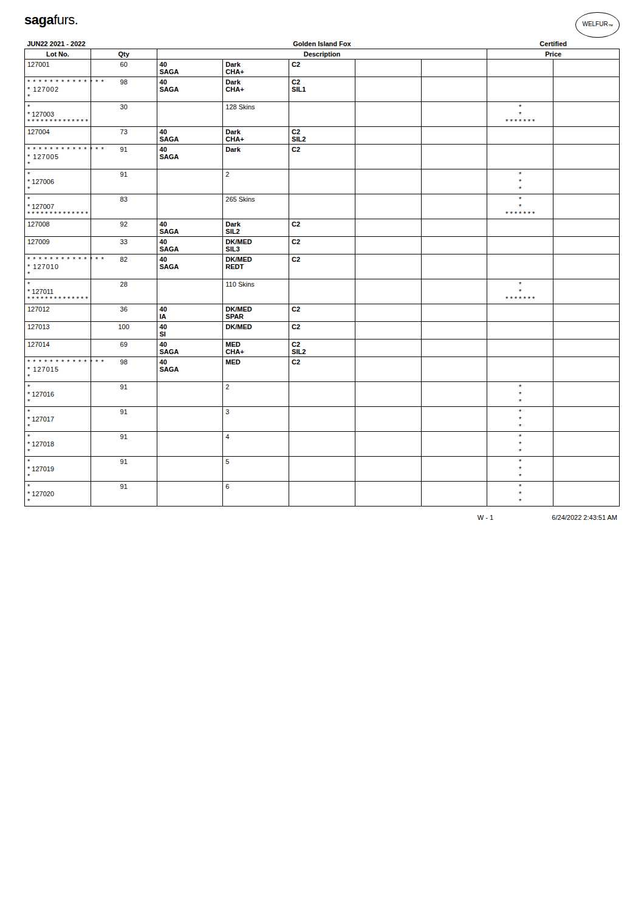WELFUR™
sagafurs.
| JUN22 2021 - 2022 | Golden Island Fox | Certified |
| Lot No. | Qty | Description | Price |
| 127001 | 60 | 40 SAGA | Dark CHA+ | C2 | | | | |
| * * * * * * * * * * * * * * * 127002 * | 98 | 40 SAGA | Dark CHA+ | C2 SIL1 | | | | |
| * * 127003 * * * * * * * * * * * * * * | 30 | | 128 Skins | | | | * * * * * * * * * | |
| 127004 | 73 | 40 SAGA | Dark CHA+ | C2 SIL2 | | | | |
| * * * * * * * * * * * * * * * 127005 * | 91 | 40 SAGA | Dark | C2 | | | | |
| * * 127006 * | 91 | | 2 | | | | * * * | |
| * * 127007 * * * * * * * * * * * * * * | 83 | | 265 Skins | | | | * * * * * * * * * | |
| 127008 | 92 | 40 SAGA | Dark SIL2 | C2 | | | | |
| 127009 | 33 | 40 SAGA | DK/MED SIL3 | C2 | | | | |
| * * * * * * * * * * * * * * * 127010 * | 82 | 40 SAGA | DK/MED REDT | C2 | | | | |
| * * 127011 * * * * * * * * * * * * * * | 28 | | 110 Skins | | | | * * * * * * * * * | |
| 127012 | 36 | 40 IA | DK/MED SPAR | C2 | | | | |
| 127013 | 100 | 40 SI | DK/MED | C2 | | | | |
| 127014 | 69 | 40 SAGA | MED CHA+ | C2 SIL2 | | | | |
| * * * * * * * * * * * * * * * 127015 * | 98 | 40 SAGA | MED | C2 | | | | |
| * * 127016 * | 91 | | 2 | | | | * * * | |
| * * 127017 * | 91 | | 3 | | | | * * * | |
| * * 127018 * | 91 | | 4 | | | | * * * | |
| * * 127019 * | 91 | | 5 | | | | * * * | |
| * * 127020 * | 91 | | 6 | | | | * * * | |
| | W - 1 | 6/24/2022 2:43:51 AM |